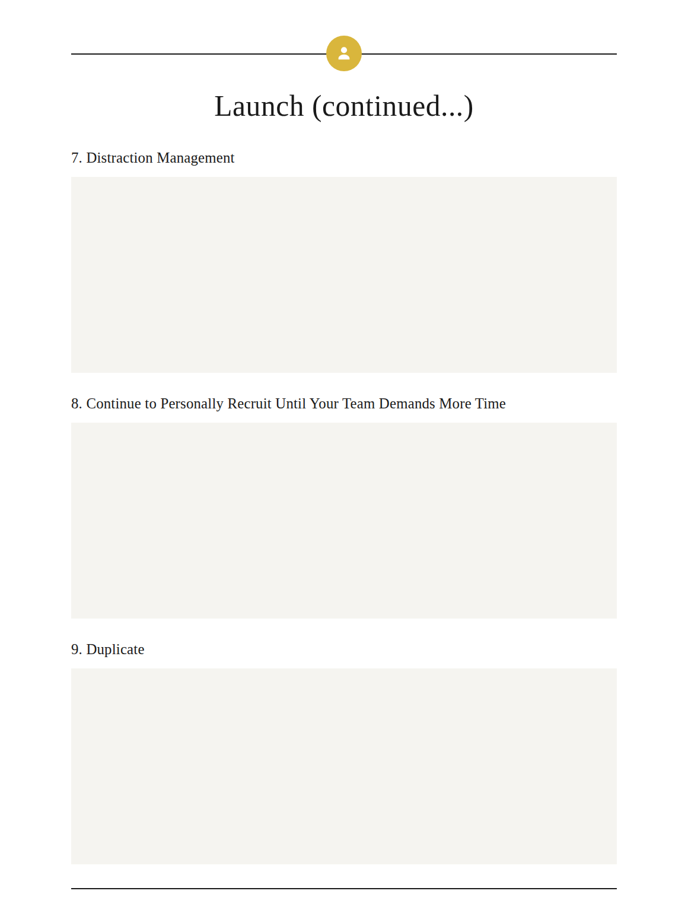Launch (continued...)
7. Distraction Management
8. Continue to Personally Recruit Until Your Team Demands More Time
9. Duplicate